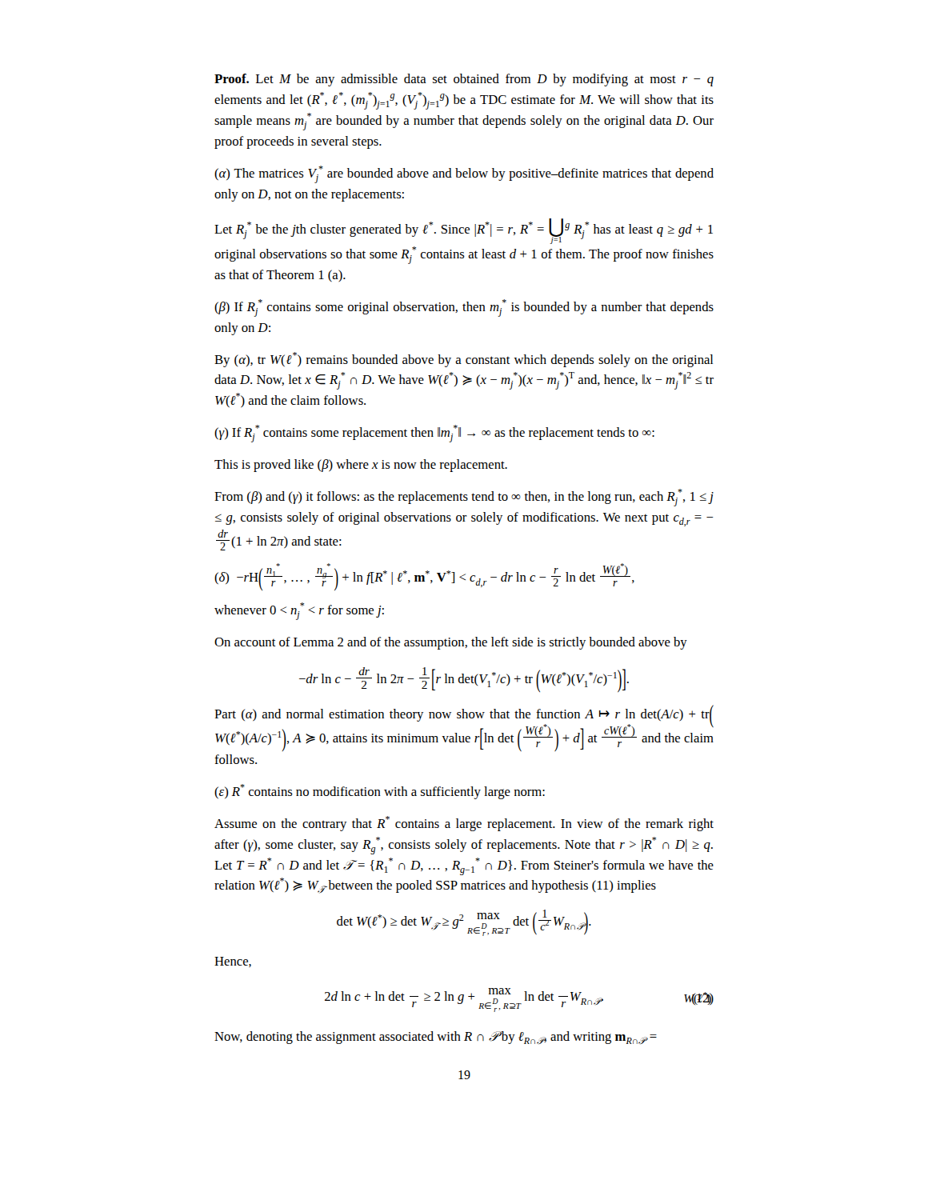Proof. Let M be any admissible data set obtained from D by modifying at most r − q elements and let (R*, ℓ*, (mj*)j=1g, (Vj*)j=1g) be a TDC estimate for M. We will show that its sample means mj* are bounded by a number that depends solely on the original data D. Our proof proceeds in several steps.
(α) The matrices Vj* are bounded above and below by positive–definite matrices that depend only on D, not on the replacements:
Let Rj* be the jth cluster generated by ℓ*. Since |R*| = r, R* = ⋃j=1g Rj* has at least q ≥ gd + 1 original observations so that some Rj* contains at least d + 1 of them. The proof now finishes as that of Theorem 1 (a).
(β) If Rj* contains some original observation, then mj* is bounded by a number that depends only on D:
By (α), tr W(ℓ*) remains bounded above by a constant which depends solely on the original data D. Now, let x ∈ Rj* ∩ D. We have W(ℓ*) ≽ (x − mj*)(x − mj*)T and, hence, ‖x − mj*‖2 ≤ tr W(ℓ*) and the claim follows.
(γ) If Rj* contains some replacement then ‖mj*‖ → ∞ as the replacement tends to ∞:
This is proved like (β) where x is now the replacement.
From (β) and (γ) it follows: as the replacements tend to ∞ then, in the long run, each Rj*, 1 ≤ j ≤ g, consists solely of original observations or solely of modifications. We next put cd,r = −dr 2(1 + ln 2π) and state:
(δ) −r H(n1*r, … , ng*r) + ln f[R* | ℓ*, m*, V*] < cd,r − dr ln c − r 2 ln det W(ℓ*) r,
whenever 0 < nj* < r for some j:
On account of Lemma 2 and of the assumption, the left side is strictly bounded above by
−dr ln c − dr 2 ln 2π − 12[r ln det(V1*/c) + tr (W(ℓ*)(V1*/c)−1)].
Part (α) and normal estimation theory now show that the function A ↦ r ln det(A/c) + tr(W(ℓ*)(A/c)−1), A ≽ 0, attains its minimum value r[ln det (W(ℓ*) r) + d] at cW(ℓ*) r and the claim follows.
(ε) R* contains no modification with a sufficiently large norm:
Assume on the contrary that R* contains a large replacement. In view of the remark right after (γ), some cluster, say Rg*, consists solely of replacements. Note that r > |R* ∩ D| ≥ q. Let T = R* ∩ D and let 𝒯 = {R1* ∩ D, … , Rg−1* ∩ D}. From Steiner's formula we have the relation W(ℓ*) ≽ W𝒯 between the pooled SSP matrices and hypothesis (11) implies
det W(ℓ*) ≥ det W𝒯 ≥ g2 max R∈Dr, R⊇T det (1 c2 WR∩𝒫).
Hence,
2d ln c + ln det W(ℓ*) r ≥ 2 ln g + max R∈Dr, R⊇T ln det 1 r WR∩𝒫.
(12)
Now, denoting the assignment associated with R ∩ 𝒫 by ℓR∩𝒫, and writing mR∩𝒫 =
19